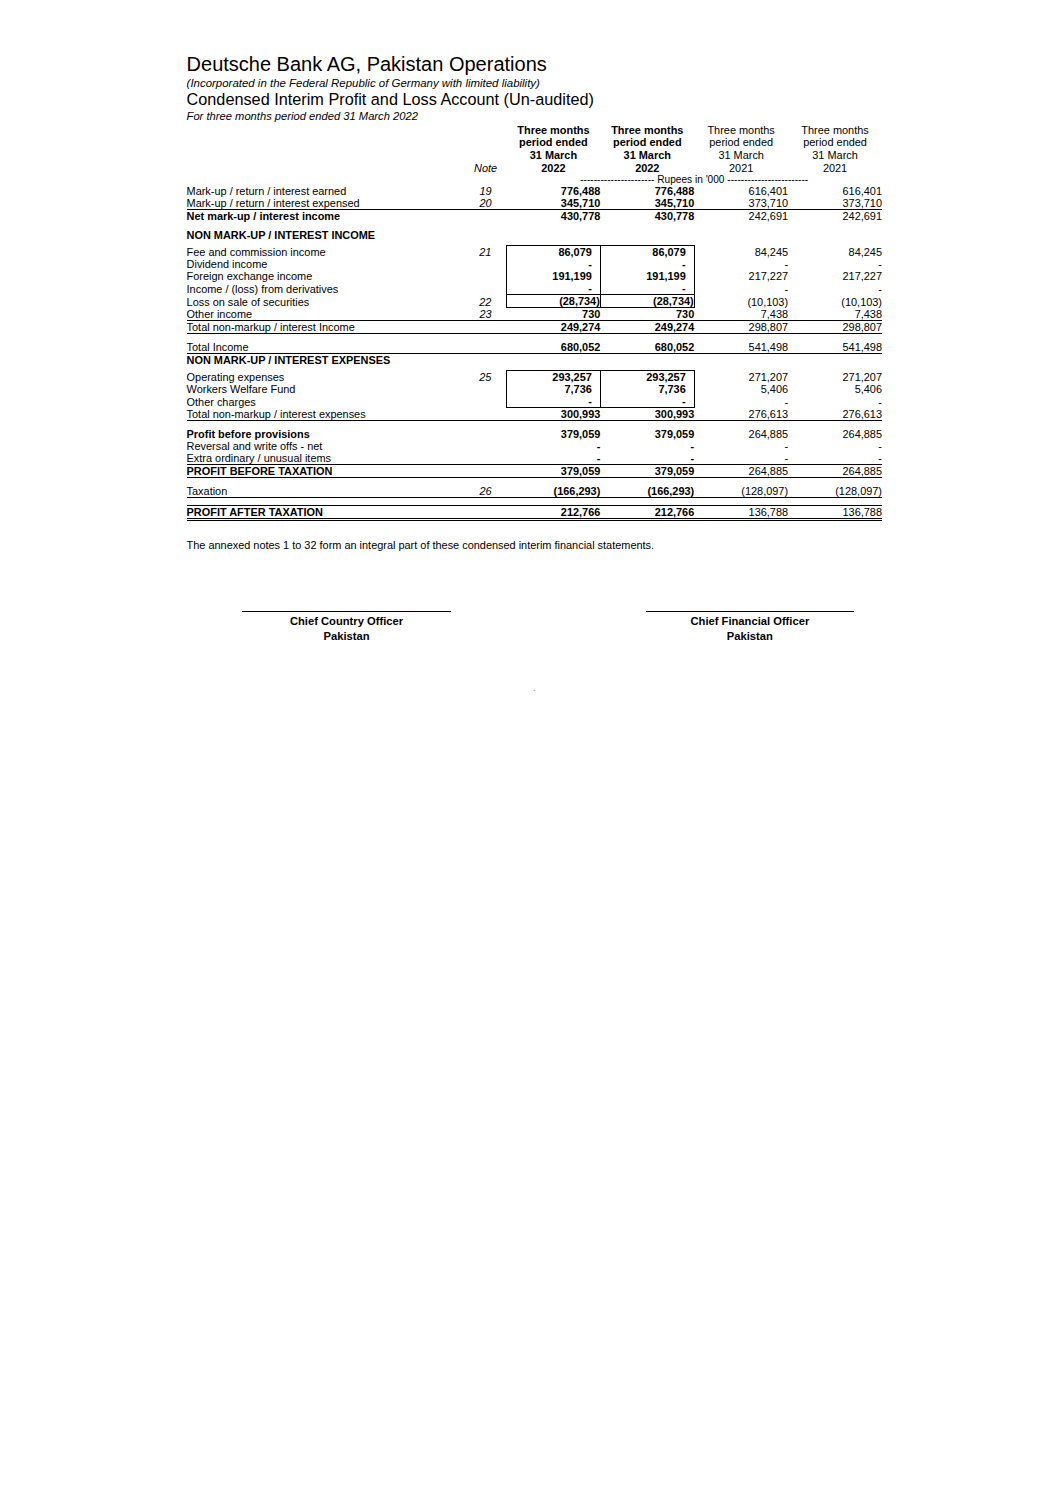Deutsche Bank AG, Pakistan Operations
(Incorporated in the Federal Republic of Germany with limited liability)
Condensed Interim Profit and Loss Account (Un-audited)
For three months period ended 31 March 2022
| | Note | Three months period ended 31 March 2022 | Three months period ended 31 March 2022 | Three months period ended 31 March 2021 | Three months period ended 31 March 2021 |
| | | ---------------------- Rupees in '000 ------------------------ |
| Mark-up / return / interest earned | 19 | 776,488 | 776,488 | 616,401 | 616,401 |
| Mark-up / return / interest expensed | 20 | 345,710 | 345,710 | 373,710 | 373,710 |
| Net mark-up / interest income | | 430,778 | 430,778 | 242,691 | 242,691 |
| NON MARK-UP / INTEREST INCOME | |
| Fee and commission income | 21 | 86,079 | 86,079 | 84,245 | 84,245 |
| Dividend income | | - | - | - | - |
| Foreign exchange income | | 191,199 | 191,199 | 217,227 | 217,227 |
| Income / (loss) from derivatives | | - | - | - | - |
| Loss on sale of securities | 22 | (28,734) | (28,734) | (10,103) | (10,103) |
| Other income | 23 | 730 | 730 | 7,438 | 7,438 |
| Total non-markup / interest Income | | 249,274 | 249,274 | 298,807 | 298,807 |
| Total Income | | 680,052 | 680,052 | 541,498 | 541,498 |
| NON MARK-UP / INTEREST EXPENSES | |
| Operating expenses | 25 | 293,257 | 293,257 | 271,207 | 271,207 |
| Workers Welfare Fund | | 7,736 | 7,736 | 5,406 | 5,406 |
| Other charges | | - | - | - | - |
| Total non-markup / interest expenses | | 300,993 | 300,993 | 276,613 | 276,613 |
| Profit before provisions | | 379,059 | 379,059 | 264,885 | 264,885 |
| Reversal and write offs - net | | - | - | - | - |
| Extra ordinary / unusual items | | - | - | - | - |
| PROFIT BEFORE TAXATION | | 379,059 | 379,059 | 264,885 | 264,885 |
| Taxation | 26 | (166,293) | (166,293) | (128,097) | (128,097) |
| PROFIT AFTER TAXATION | | 212,766 | 212,766 | 136,788 | 136,788 |
The annexed notes 1 to 32 form an integral part of these condensed interim financial statements.
Chief Country Officer
Pakistan
Chief Financial Officer
Pakistan
.